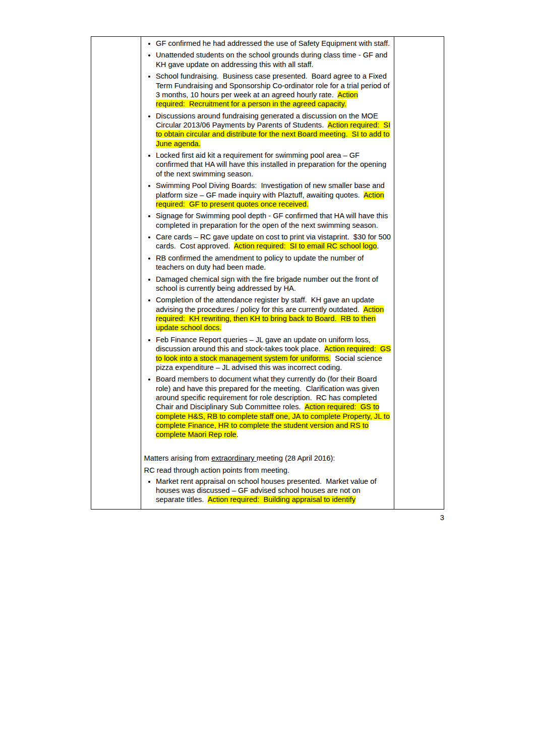| | GF confirmed he had addressed the use of Safety Equipment with staff. Unattended students on the school grounds during class time - GF and KH gave update on addressing this with all staff. School fundraising. Business case presented. Board agree to a Fixed Term Fundraising and Sponsorship Co-ordinator role for a trial period of 3 months, 10 hours per week at an agreed hourly rate. Action required: Recruitment for a person in the agreed capacity. Discussions around fundraising generated a discussion on the MOE Circular 2013/06 Payments by Parents of Students. Action required: SI to obtain circular and distribute for the next Board meeting. SI to add to June agenda. Locked first aid kit a requirement for swimming pool area – GF confirmed that HA will have this installed in preparation for the opening of the next swimming season. Swimming Pool Diving Boards: Investigation of new smaller base and platform size – GF made inquiry with Plaztuff, awaiting quotes. Action required: GF to present quotes once received. Signage for Swimming pool depth - GF confirmed that HA will have this completed in preparation for the open of the next swimming season. Care cards – RC gave update on cost to print via vistaprint. $30 for 500 cards. Cost approved. Action required: SI to email RC school logo . RB confirmed the amendment to policy to update the number of teachers on duty had been made. Damaged chemical sign with the fire brigade number out the front of school is currently being addressed by HA. Completion of the attendance register by staff. KH gave an update advising the procedures / policy for this are currently outdated. Action required: KH rewriting, then KH to bring back to Board. RB to then update school docs. Feb Finance Report queries – JL gave an update on uniform loss, discussion around this and stock-takes took place. Action required: GS to look into a stock management system for uniforms. Social science pizza expenditure – JL advised this was incorrect coding. Board members to document what they currently do (for their Board role) and have this prepared for the meeting. Clarification was given around specific requirement for role description. RC has completed Chair and Disciplinary Sub Committee roles. Action required: GS to complete H&S, RB to complete staff one, JA to complete Property, JL to complete Finance, HR to complete the student version and RS to complete Maori Rep role . Matters arising from extraordinary meeting (28 April 2016): RC read through action points from meeting. Market rent appraisal on school houses presented. Market value of houses was discussed – GF advised school houses are not on separate titles. Action required: Building appraisal to identify | |
3